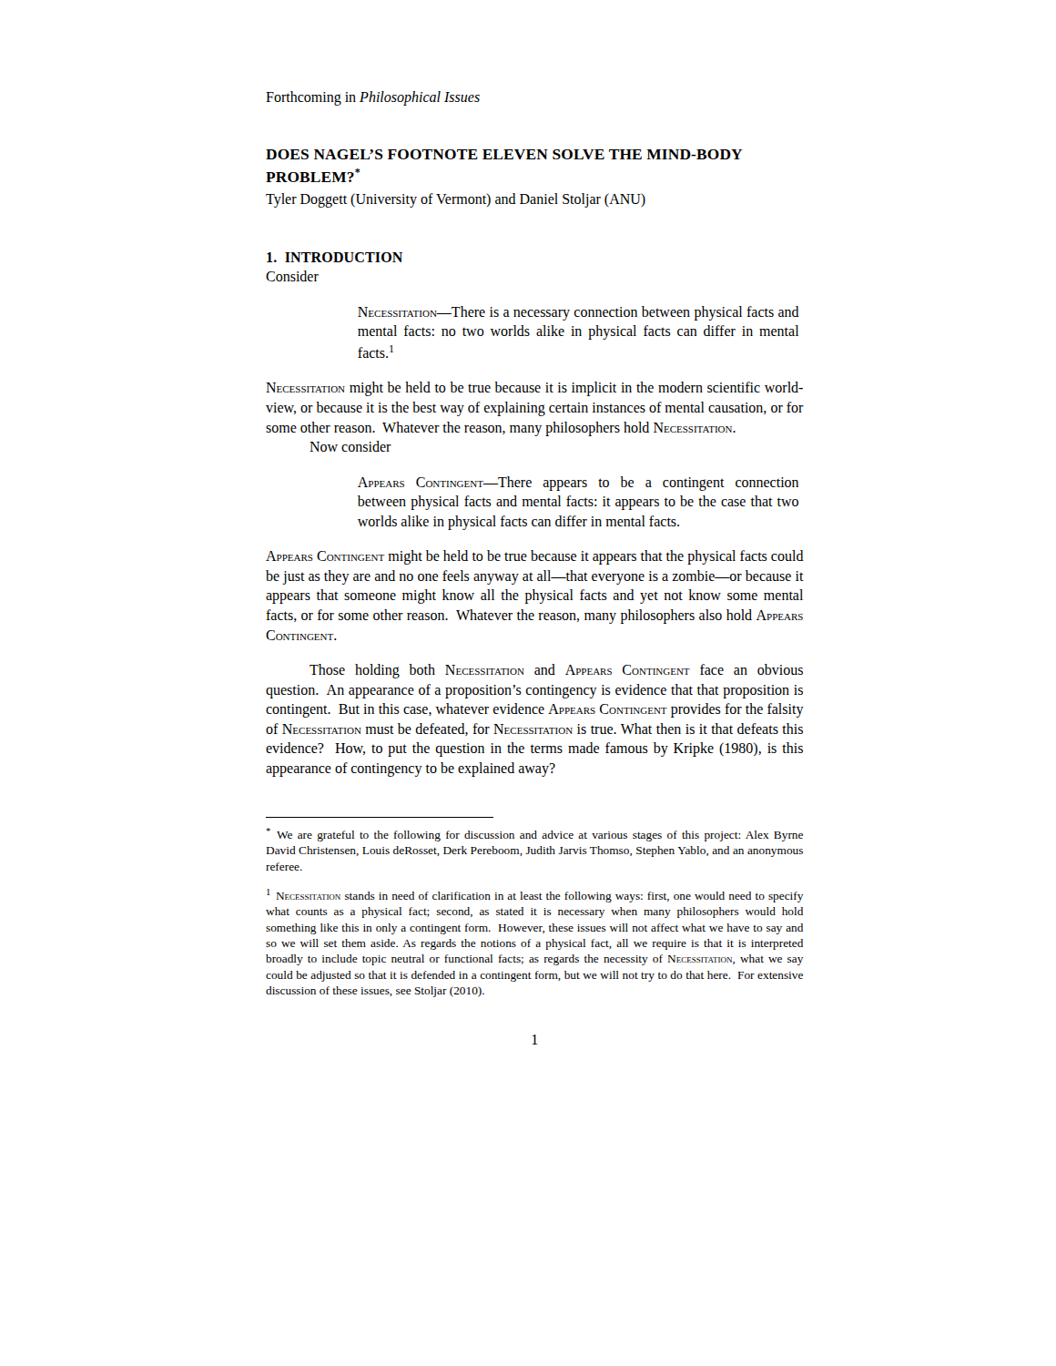Forthcoming in Philosophical Issues
DOES NAGEL’S FOOTNOTE ELEVEN SOLVE THE MIND-BODY PROBLEM?*
Tyler Doggett (University of Vermont) and Daniel Stoljar (ANU)
1. INTRODUCTION
Consider
Necessitation—There is a necessary connection between physical facts and mental facts: no two worlds alike in physical facts can differ in mental facts.1
Necessitation might be held to be true because it is implicit in the modern scientific world-view, or because it is the best way of explaining certain instances of mental causation, or for some other reason. Whatever the reason, many philosophers hold Necessitation.
Now consider
Appears Contingent—There appears to be a contingent connection between physical facts and mental facts: it appears to be the case that two worlds alike in physical facts can differ in mental facts.
Appears Contingent might be held to be true because it appears that the physical facts could be just as they are and no one feels anyway at all—that everyone is a zombie—or because it appears that someone might know all the physical facts and yet not know some mental facts, or for some other reason. Whatever the reason, many philosophers also hold Appears Contingent.
Those holding both Necessitation and Appears Contingent face an obvious question. An appearance of a proposition’s contingency is evidence that that proposition is contingent. But in this case, whatever evidence Appears Contingent provides for the falsity of Necessitation must be defeated, for Necessitation is true. What then is it that defeats this evidence? How, to put the question in the terms made famous by Kripke (1980), is this appearance of contingency to be explained away?
* We are grateful to the following for discussion and advice at various stages of this project: Alex Byrne David Christensen, Louis deRosset, Derk Pereboom, Judith Jarvis Thomso, Stephen Yablo, and an anonymous referee.
1 Necessitation stands in need of clarification in at least the following ways: first, one would need to specify what counts as a physical fact; second, as stated it is necessary when many philosophers would hold something like this in only a contingent form. However, these issues will not affect what we have to say and so we will set them aside. As regards the notions of a physical fact, all we require is that it is interpreted broadly to include topic neutral or functional facts; as regards the necessity of Necessitation, what we say could be adjusted so that it is defended in a contingent form, but we will not try to do that here. For extensive discussion of these issues, see Stoljar (2010).
1